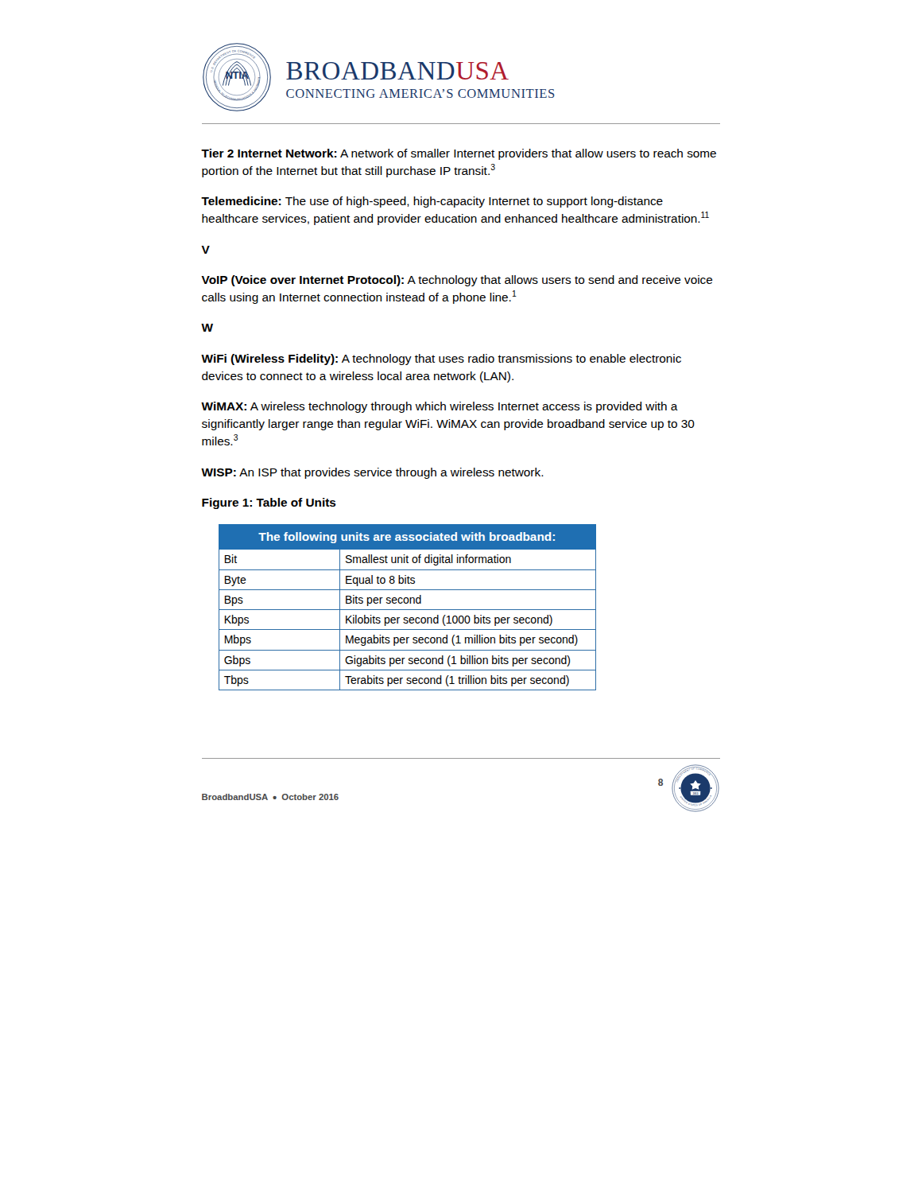U.S. DEPARTMENT OF COMMERCE NATIONAL TELECOMMUNICATIONS & INFORMATION ADMIN. NTIA
BROADBAND USA
CONNECTING AMERICA’S COMMUNITIES
Tier 2 Internet Network: A network of smaller Internet providers that allow users to reach some portion of the Internet but that still purchase IP transit.3
Telemedicine: The use of high-speed, high-capacity Internet to support long-distance healthcare services, patient and provider education and enhanced healthcare administration.11
V
VoIP (Voice over Internet Protocol): A technology that allows users to send and receive voice calls using an Internet connection instead of a phone line.1
W
WiFi (Wireless Fidelity): A technology that uses radio transmissions to enable electronic devices to connect to a wireless local area network (LAN).
WiMAX: A wireless technology through which wireless Internet access is provided with a significantly larger range than regular WiFi. WiMAX can provide broadband service up to 30 miles.3
WISP: An ISP that provides service through a wireless network.
Figure 1: Table of Units
| The following units are associated with broadband: |
| --- |
| Bit | Smallest unit of digital information |
| Byte | Equal to 8 bits |
| Bps | Bits per second |
| Kbps | Kilobits per second (1000 bits per second) |
| Mbps | Megabits per second (1 million bits per second) |
| Gbps | Gigabits per second (1 billion bits per second) |
| Tbps | Terabits per second (1 trillion bits per second) |
BroadbandUSA • October 2016
8
DEPARTMENT OF COMMERCE UNITED STATES OF AMERICA 1913